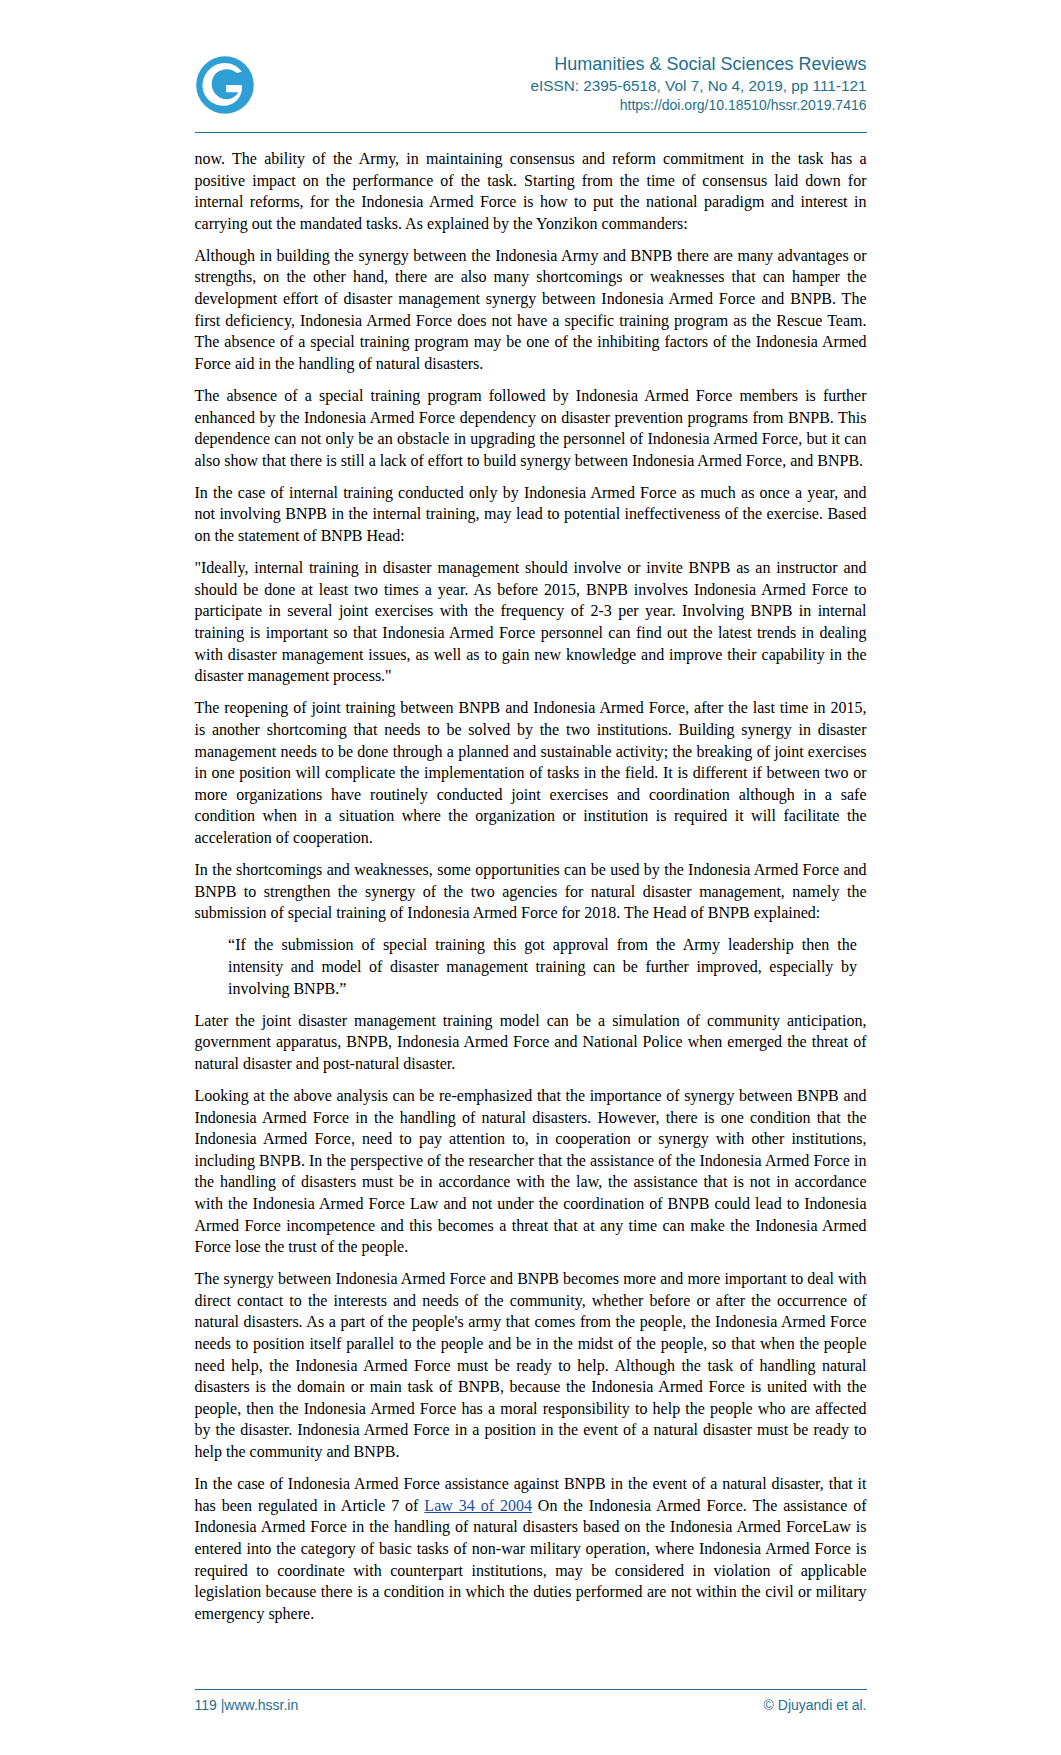Humanities & Social Sciences Reviews
eISSN: 2395-6518, Vol 7, No 4, 2019, pp 111-121
https://doi.org/10.18510/hssr.2019.7416
now. The ability of the Army, in maintaining consensus and reform commitment in the task has a positive impact on the performance of the task. Starting from the time of consensus laid down for internal reforms, for the Indonesia Armed Force is how to put the national paradigm and interest in carrying out the mandated tasks. As explained by the Yonzikon commanders:
Although in building the synergy between the Indonesia Army and BNPB there are many advantages or strengths, on the other hand, there are also many shortcomings or weaknesses that can hamper the development effort of disaster management synergy between Indonesia Armed Force and BNPB. The first deficiency, Indonesia Armed Force does not have a specific training program as the Rescue Team. The absence of a special training program may be one of the inhibiting factors of the Indonesia Armed Force aid in the handling of natural disasters.
The absence of a special training program followed by Indonesia Armed Force members is further enhanced by the Indonesia Armed Force dependency on disaster prevention programs from BNPB. This dependence can not only be an obstacle in upgrading the personnel of Indonesia Armed Force, but it can also show that there is still a lack of effort to build synergy between Indonesia Armed Force, and BNPB.
In the case of internal training conducted only by Indonesia Armed Force as much as once a year, and not involving BNPB in the internal training, may lead to potential ineffectiveness of the exercise. Based on the statement of BNPB Head:
"Ideally, internal training in disaster management should involve or invite BNPB as an instructor and should be done at least two times a year. As before 2015, BNPB involves Indonesia Armed Force to participate in several joint exercises with the frequency of 2-3 per year. Involving BNPB in internal training is important so that Indonesia Armed Force personnel can find out the latest trends in dealing with disaster management issues, as well as to gain new knowledge and improve their capability in the disaster management process."
The reopening of joint training between BNPB and Indonesia Armed Force, after the last time in 2015, is another shortcoming that needs to be solved by the two institutions. Building synergy in disaster management needs to be done through a planned and sustainable activity; the breaking of joint exercises in one position will complicate the implementation of tasks in the field. It is different if between two or more organizations have routinely conducted joint exercises and coordination although in a safe condition when in a situation where the organization or institution is required it will facilitate the acceleration of cooperation.
In the shortcomings and weaknesses, some opportunities can be used by the Indonesia Armed Force and BNPB to strengthen the synergy of the two agencies for natural disaster management, namely the submission of special training of Indonesia Armed Force for 2018. The Head of BNPB explained:
“If the submission of special training this got approval from the Army leadership then the intensity and model of disaster management training can be further improved, especially by involving BNPB.”
Later the joint disaster management training model can be a simulation of community anticipation, government apparatus, BNPB, Indonesia Armed Force and National Police when emerged the threat of natural disaster and post-natural disaster.
Looking at the above analysis can be re-emphasized that the importance of synergy between BNPB and Indonesia Armed Force in the handling of natural disasters. However, there is one condition that the Indonesia Armed Force, need to pay attention to, in cooperation or synergy with other institutions, including BNPB. In the perspective of the researcher that the assistance of the Indonesia Armed Force in the handling of disasters must be in accordance with the law, the assistance that is not in accordance with the Indonesia Armed Force Law and not under the coordination of BNPB could lead to Indonesia Armed Force incompetence and this becomes a threat that at any time can make the Indonesia Armed Force lose the trust of the people.
The synergy between Indonesia Armed Force and BNPB becomes more and more important to deal with direct contact to the interests and needs of the community, whether before or after the occurrence of natural disasters. As a part of the people's army that comes from the people, the Indonesia Armed Force needs to position itself parallel to the people and be in the midst of the people, so that when the people need help, the Indonesia Armed Force must be ready to help. Although the task of handling natural disasters is the domain or main task of BNPB, because the Indonesia Armed Force is united with the people, then the Indonesia Armed Force has a moral responsibility to help the people who are affected by the disaster. Indonesia Armed Force in a position in the event of a natural disaster must be ready to help the community and BNPB.
In the case of Indonesia Armed Force assistance against BNPB in the event of a natural disaster, that it has been regulated in Article 7 of Law 34 of 2004 On the Indonesia Armed Force. The assistance of Indonesia Armed Force in the handling of natural disasters based on the Indonesia Armed ForceLaw is entered into the category of basic tasks of non-war military operation, where Indonesia Armed Force is required to coordinate with counterpart institutions, may be considered in violation of applicable legislation because there is a condition in which the duties performed are not within the civil or military emergency sphere.
119 |www.hssr.in
© Djuyandi et al.